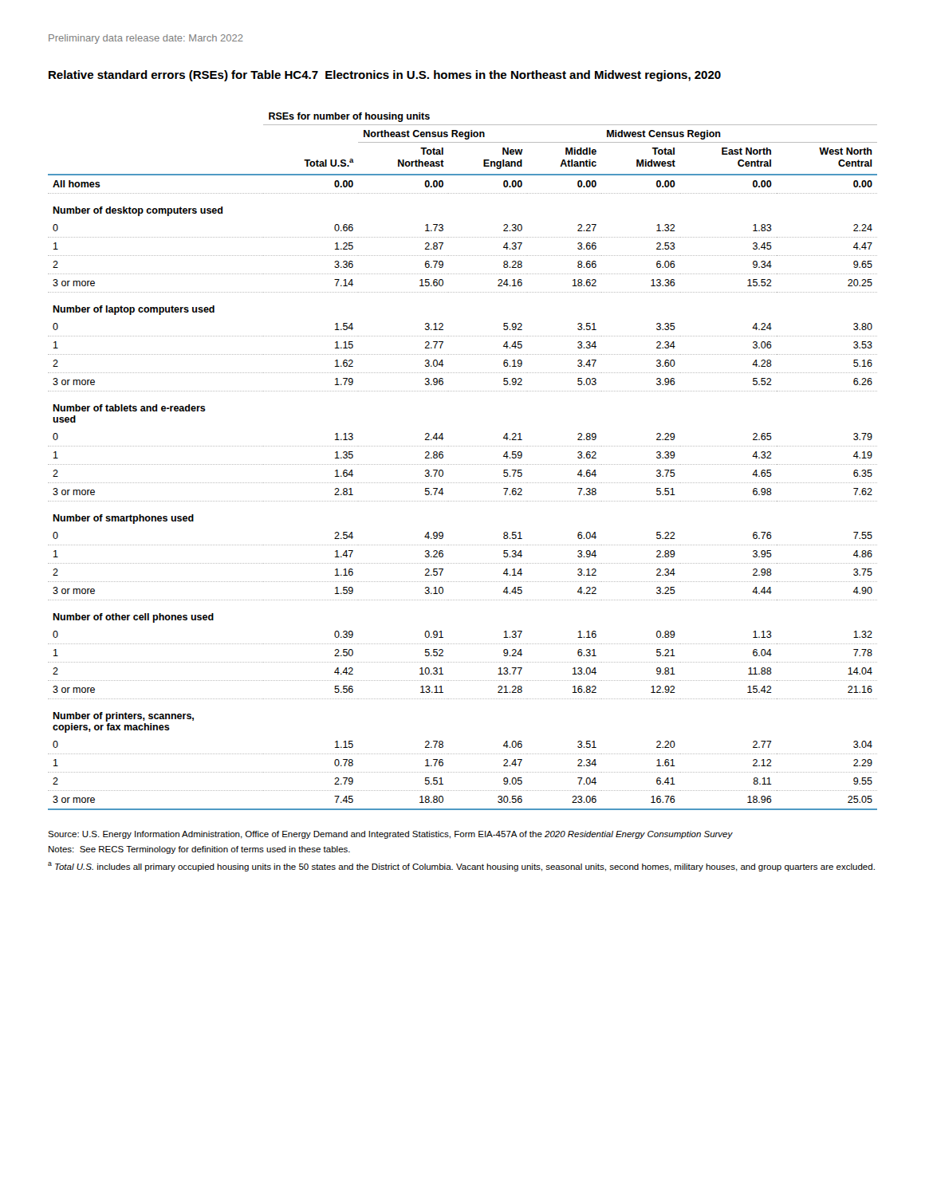Preliminary data release date: March 2022
Relative standard errors (RSEs) for Table HC4.7 Electronics in U.S. homes in the Northeast and Midwest regions, 2020
| | RSEs for number of housing units |
| --- | --- |
| | | Northeast Census Region | Midwest Census Region |
| | Total U.S. a | Total Northeast | New England | Middle Atlantic | Total Midwest | East North Central | West North Central |
| All homes | 0.00 | 0.00 | 0.00 | 0.00 | 0.00 | 0.00 | 0.00 |
| Number of desktop computers used |
| 0 | 0.66 | 1.73 | 2.30 | 2.27 | 1.32 | 1.83 | 2.24 |
| 1 | 1.25 | 2.87 | 4.37 | 3.66 | 2.53 | 3.45 | 4.47 |
| 2 | 3.36 | 6.79 | 8.28 | 8.66 | 6.06 | 9.34 | 9.65 |
| 3 or more | 7.14 | 15.60 | 24.16 | 18.62 | 13.36 | 15.52 | 20.25 |
| Number of laptop computers used |
| 0 | 1.54 | 3.12 | 5.92 | 3.51 | 3.35 | 4.24 | 3.80 |
| 1 | 1.15 | 2.77 | 4.45 | 3.34 | 2.34 | 3.06 | 3.53 |
| 2 | 1.62 | 3.04 | 6.19 | 3.47 | 3.60 | 4.28 | 5.16 |
| 3 or more | 1.79 | 3.96 | 5.92 | 5.03 | 3.96 | 5.52 | 6.26 |
| Number of tablets and e-readers used |
| 0 | 1.13 | 2.44 | 4.21 | 2.89 | 2.29 | 2.65 | 3.79 |
| 1 | 1.35 | 2.86 | 4.59 | 3.62 | 3.39 | 4.32 | 4.19 |
| 2 | 1.64 | 3.70 | 5.75 | 4.64 | 3.75 | 4.65 | 6.35 |
| 3 or more | 2.81 | 5.74 | 7.62 | 7.38 | 5.51 | 6.98 | 7.62 |
| Number of smartphones used |
| 0 | 2.54 | 4.99 | 8.51 | 6.04 | 5.22 | 6.76 | 7.55 |
| 1 | 1.47 | 3.26 | 5.34 | 3.94 | 2.89 | 3.95 | 4.86 |
| 2 | 1.16 | 2.57 | 4.14 | 3.12 | 2.34 | 2.98 | 3.75 |
| 3 or more | 1.59 | 3.10 | 4.45 | 4.22 | 3.25 | 4.44 | 4.90 |
| Number of other cell phones used |
| 0 | 0.39 | 0.91 | 1.37 | 1.16 | 0.89 | 1.13 | 1.32 |
| 1 | 2.50 | 5.52 | 9.24 | 6.31 | 5.21 | 6.04 | 7.78 |
| 2 | 4.42 | 10.31 | 13.77 | 13.04 | 9.81 | 11.88 | 14.04 |
| 3 or more | 5.56 | 13.11 | 21.28 | 16.82 | 12.92 | 15.42 | 21.16 |
| Number of printers, scanners, copiers, or fax machines |
| 0 | 1.15 | 2.78 | 4.06 | 3.51 | 2.20 | 2.77 | 3.04 |
| 1 | 0.78 | 1.76 | 2.47 | 2.34 | 1.61 | 2.12 | 2.29 |
| 2 | 2.79 | 5.51 | 9.05 | 7.04 | 6.41 | 8.11 | 9.55 |
| 3 or more | 7.45 | 18.80 | 30.56 | 23.06 | 16.76 | 18.96 | 25.05 |
Source: U.S. Energy Information Administration, Office of Energy Demand and Integrated Statistics, Form EIA-457A of the 2020 Residential Energy Consumption Survey
Notes: See RECS Terminology for definition of terms used in these tables.
a Total U.S. includes all primary occupied housing units in the 50 states and the District of Columbia. Vacant housing units, seasonal units, second homes, military houses, and group quarters are excluded.